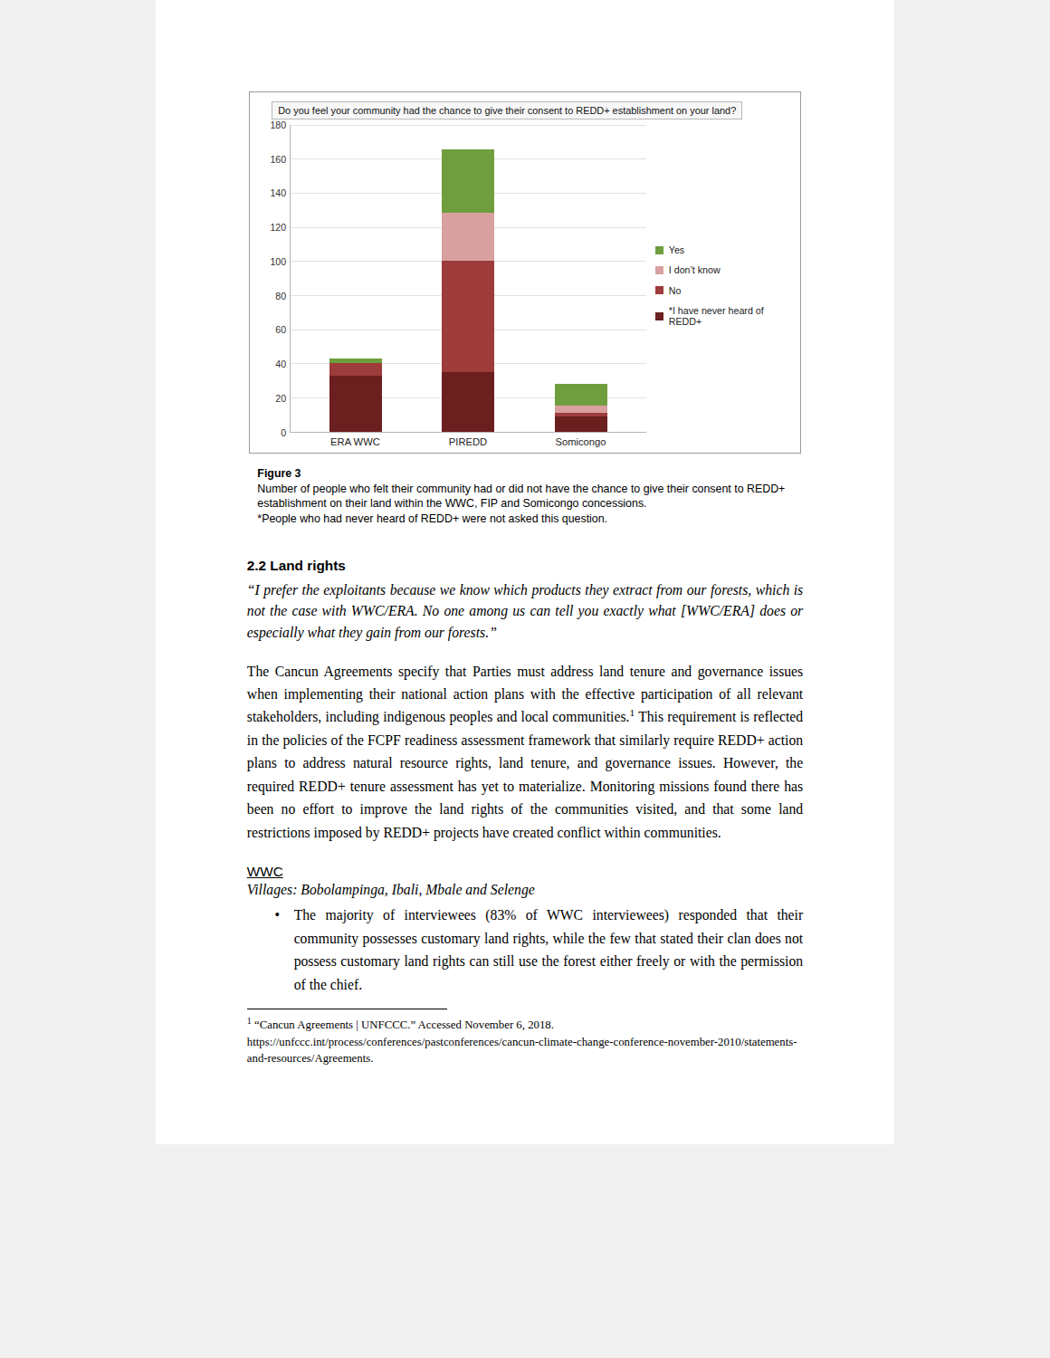Do you feel your community had the chance to give their consent to REDD+ establishment on your land?
180 160 140 120 100 80 60 40 20 0
ERA WWC: never 33, no 7, idk 0, yes 3 (total 43)
ERA WWC PIREDD Somicongo
Yes
I don’t know
No
*I have never heard of REDD+
Figure 3
Number of people who felt their community had or did not have the chance to give their consent to REDD+ establishment on their land within the WWC, FIP and Somicongo concessions.
*People who had never heard of REDD+ were not asked this question.
2.2 Land rights
“I prefer the exploitants because we know which products they extract from our forests, which is not the case with WWC/ERA. No one among us can tell you exactly what [WWC/ERA] does or especially what they gain from our forests.”
The Cancun Agreements specify that Parties must address land tenure and governance issues when implementing their national action plans with the effective participation of all relevant stakeholders, including indigenous peoples and local communities.1 This requirement is reflected in the policies of the FCPF readiness assessment framework that similarly require REDD+ action plans to address natural resource rights, land tenure, and governance issues. However, the required REDD+ tenure assessment has yet to materialize. Monitoring missions found there has been no effort to improve the land rights of the communities visited, and that some land restrictions imposed by REDD+ projects have created conflict within communities.
WWC
Villages: Bobolampinga, Ibali, Mbale and Selenge
The majority of interviewees (83% of WWC interviewees) responded that their community possesses customary land rights, while the few that stated their clan does not possess customary land rights can still use the forest either freely or with the permission of the chief.
1 “Cancun Agreements | UNFCCC.” Accessed November 6, 2018.
https://unfccc.int/process/conferences/pastconferences/cancun-climate-change-conference-november-2010/statements-and-resources/Agreements.